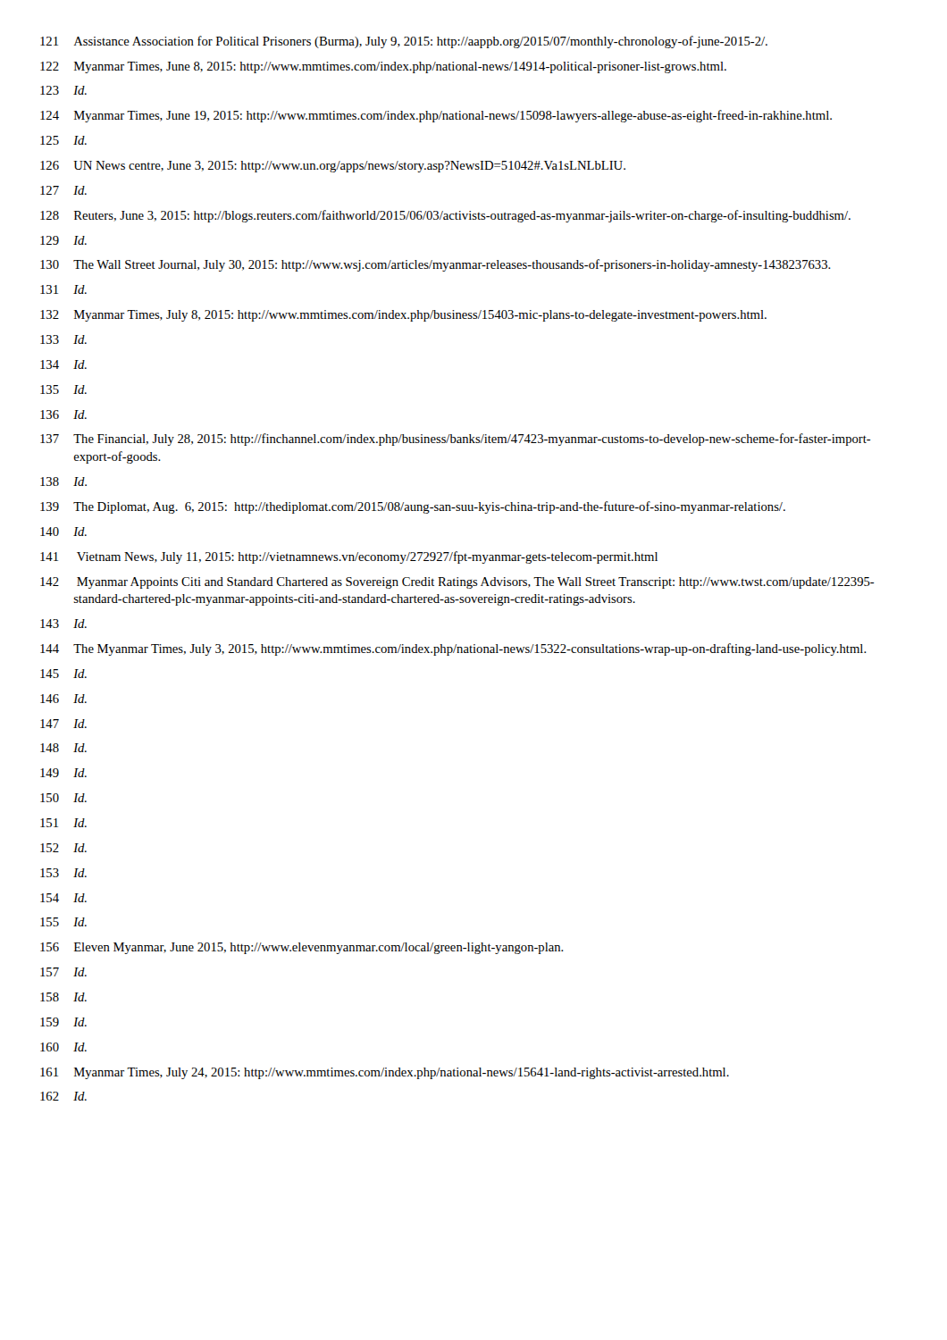Assistance Association for Political Prisoners (Burma), July 9, 2015: http://aappb.org/2015/07/monthly-chronology-of-june-2015-2/.
Myanmar Times, June 8, 2015: http://www.mmtimes.com/index.php/national-news/14914-political-prisoner-list-grows.html.
Id.
Myanmar Times, June 19, 2015: http://www.mmtimes.com/index.php/national-news/15098-lawyers-allege-abuse-as-eight-freed-in-rakhine.html.
Id.
UN News centre, June 3, 2015: http://www.un.org/apps/news/story.asp?NewsID=51042#.Va1sLNLbLIU.
Id.
Reuters, June 3, 2015: http://blogs.reuters.com/faithworld/2015/06/03/activists-outraged-as-myanmar-jails-writer-on-charge-of-insulting-buddhism/.
Id.
The Wall Street Journal, July 30, 2015: http://www.wsj.com/articles/myanmar-releases-thousands-of-prisoners-in-holiday-amnesty-1438237633.
Id.
Myanmar Times, July 8, 2015: http://www.mmtimes.com/index.php/business/15403-mic-plans-to-delegate-investment-powers.html.
Id.
Id.
Id.
Id.
The Financial, July 28, 2015: http://finchannel.com/index.php/business/banks/item/47423-myanmar-customs-to-develop-new-scheme-for-faster-import-export-of-goods.
Id.
The Diplomat, Aug. 6, 2015: http://thediplomat.com/2015/08/aung-san-suu-kyis-china-trip-and-the-future-of-sino-myanmar-relations/.
Id.
Vietnam News, July 11, 2015: http://vietnamnews.vn/economy/272927/fpt-myanmar-gets-telecom-permit.html
Myanmar Appoints Citi and Standard Chartered as Sovereign Credit Ratings Advisors, The Wall Street Transcript: http://www.twst.com/update/122395-standard-chartered-plc-myanmar-appoints-citi-and-standard-chartered-as-sovereign-credit-ratings-advisors.
Id.
The Myanmar Times, July 3, 2015, http://www.mmtimes.com/index.php/national-news/15322-consultations-wrap-up-on-drafting-land-use-policy.html.
Id.
Id.
Id.
Id.
Id.
Id.
Id.
Id.
Id.
Id.
Id.
Eleven Myanmar, June 2015, http://www.elevenmyanmar.com/local/green-light-yangon-plan.
Id.
Id.
Id.
Id.
Myanmar Times, July 24, 2015: http://www.mmtimes.com/index.php/national-news/15641-land-rights-activist-arrested.html.
Id.